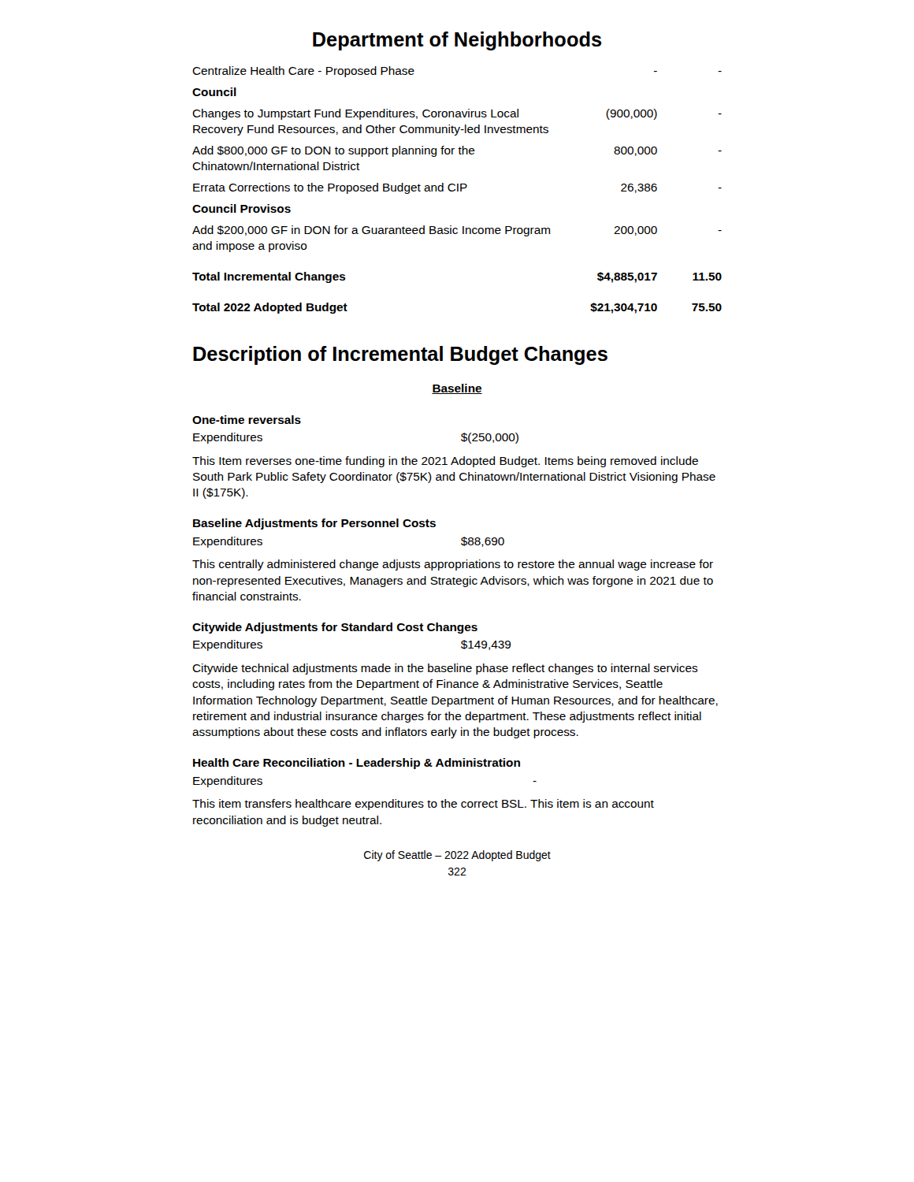Department of Neighborhoods
| Centralize Health Care - Proposed Phase | - | - |
| Council |
| Changes to Jumpstart Fund Expenditures, Coronavirus Local Recovery Fund Resources, and Other Community-led Investments | (900,000) | - |
| Add $800,000 GF to DON to support planning for the Chinatown/International District | 800,000 | - |
| Errata Corrections to the Proposed Budget and CIP | 26,386 | - |
| Council Provisos |
| Add $200,000 GF in DON for a Guaranteed Basic Income Program and impose a proviso | 200,000 | - |
| Total Incremental Changes | $4,885,017 | 11.50 |
| Total 2022 Adopted Budget | $21,304,710 | 75.50 |
Description of Incremental Budget Changes
Baseline
One-time reversals
Expenditures
$(250,000)
This Item reverses one-time funding in the 2021 Adopted Budget. Items being removed include South Park Public Safety Coordinator ($75K) and Chinatown/International District Visioning Phase II ($175K).
Baseline Adjustments for Personnel Costs
Expenditures
$88,690
This centrally administered change adjusts appropriations to restore the annual wage increase for non-represented Executives, Managers and Strategic Advisors, which was forgone in 2021 due to financial constraints.
Citywide Adjustments for Standard Cost Changes
Expenditures
$149,439
Citywide technical adjustments made in the baseline phase reflect changes to internal services costs, including rates from the Department of Finance & Administrative Services, Seattle Information Technology Department, Seattle Department of Human Resources, and for healthcare, retirement and industrial insurance charges for the department. These adjustments reflect initial assumptions about these costs and inflators early in the budget process.
Health Care Reconciliation - Leadership & Administration
Expenditures
-
This item transfers healthcare expenditures to the correct BSL. This item is an account reconciliation and is budget neutral.
City of Seattle – 2022 Adopted Budget
322